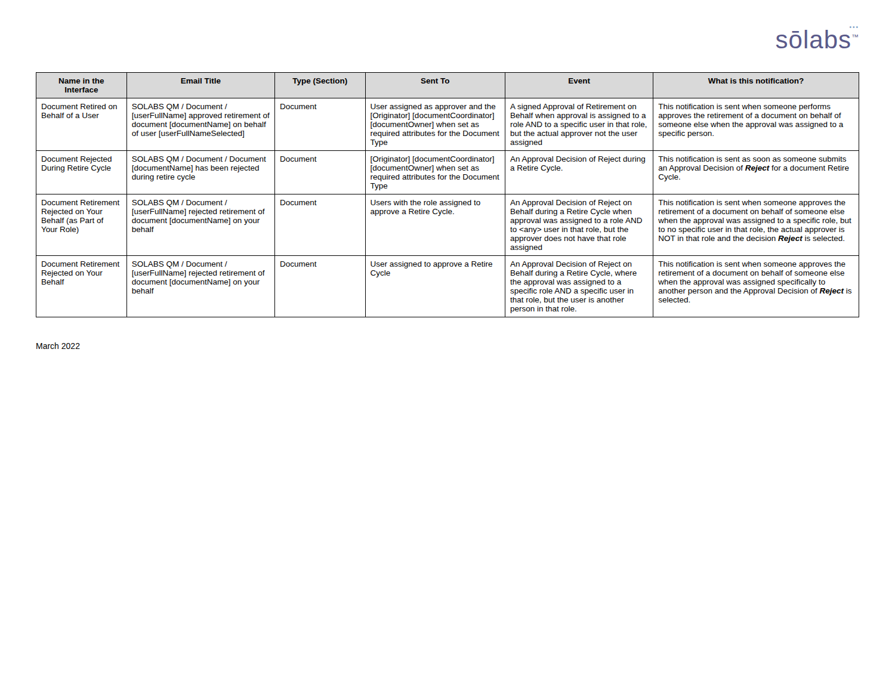••• sōlabs™
| Name in the Interface | Email Title | Type (Section) | Sent To | Event | What is this notification? |
| --- | --- | --- | --- | --- | --- |
| Document Retired on Behalf of a User | SOLABS QM / Document / [userFullName] approved retirement of document [documentName] on behalf of user [userFullNameSelected] | Document | User assigned as approver and the [Originator] [documentCoordinator] [documentOwner] when set as required attributes for the Document Type | A signed Approval of Retirement on Behalf when approval is assigned to a role AND to a specific user in that role, but the actual approver not the user assigned | This notification is sent when someone performs approves the retirement of a document on behalf of someone else when the approval was assigned to a specific person. |
| Document Rejected During Retire Cycle | SOLABS QM / Document / Document [documentName] has been rejected during retire cycle | Document | [Originator] [documentCoordinator] [documentOwner] when set as required attributes for the Document Type | An Approval Decision of Reject during a Retire Cycle. | This notification is sent as soon as someone submits an Approval Decision of Reject for a document Retire Cycle. |
| Document Retirement Rejected on Your Behalf (as Part of Your Role) | SOLABS QM / Document / [userFullName] rejected retirement of document [documentName] on your behalf | Document | Users with the role assigned to approve a Retire Cycle. | An Approval Decision of Reject on Behalf during a Retire Cycle when approval was assigned to a role AND to <any> user in that role, but the approver does not have that role assigned | This notification is sent when someone approves the retirement of a document on behalf of someone else when the approval was assigned to a specific role, but to no specific user in that role, the actual approver is NOT in that role and the decision Reject is selected. |
| Document Retirement Rejected on Your Behalf | SOLABS QM / Document / [userFullName] rejected retirement of document [documentName] on your behalf | Document | User assigned to approve a Retire Cycle | An Approval Decision of Reject on Behalf during a Retire Cycle, where the approval was assigned to a specific role AND a specific user in that role, but the user is another person in that role. | This notification is sent when someone approves the retirement of a document on behalf of someone else when the approval was assigned specifically to another person and the Approval Decision of Reject is selected. |
March 2022